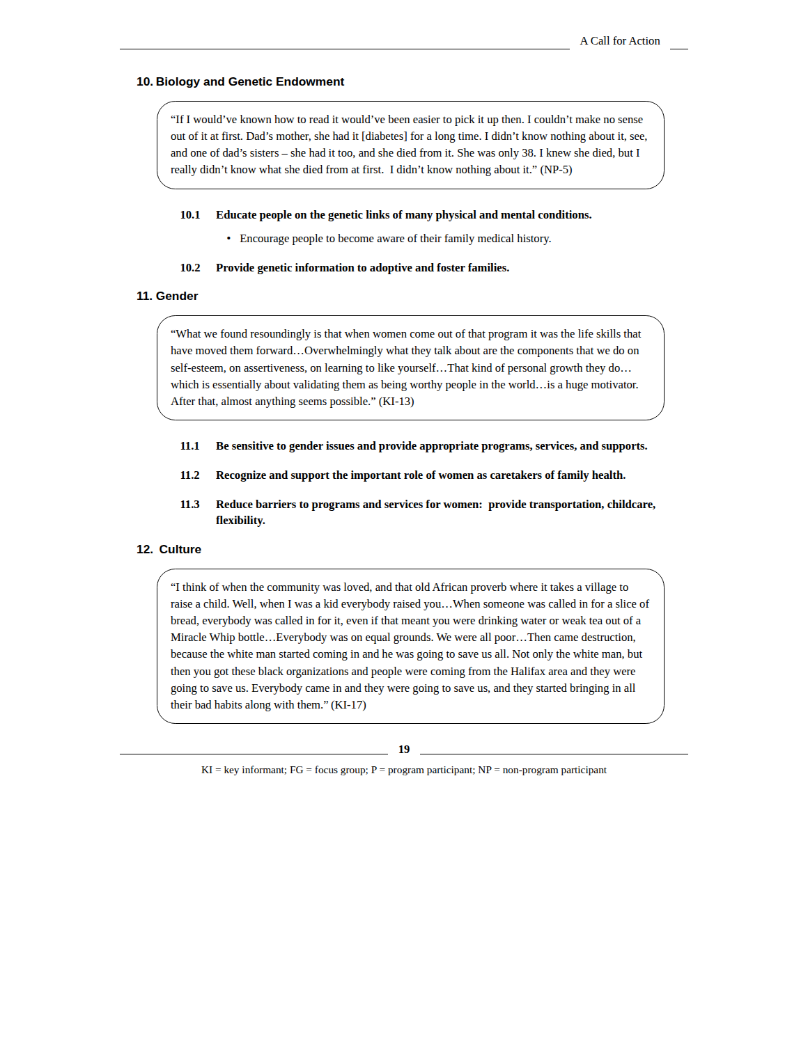A Call for Action
10. Biology and Genetic Endowment
“If I would’ve known how to read it would’ve been easier to pick it up then. I couldn’t make no sense out of it at first. Dad’s mother, she had it [diabetes] for a long time. I didn’t know nothing about it, see, and one of dad’s sisters – she had it too, and she died from it. She was only 38. I knew she died, but I really didn’t know what she died from at first. I didn’t know nothing about it.” (NP-5)
10.1
Educate people on the genetic links of many physical and mental conditions.
Encourage people to become aware of their family medical history.
10.2
Provide genetic information to adoptive and foster families.
11. Gender
“What we found resoundingly is that when women come out of that program it was the life skills that have moved them forward…Overwhelmingly what they talk about are the components that we do on self-esteem, on assertiveness, on learning to like yourself…That kind of personal growth they do…which is essentially about validating them as being worthy people in the world…is a huge motivator. After that, almost anything seems possible.” (KI-13)
11.1
Be sensitive to gender issues and provide appropriate programs, services, and supports.
11.2
Recognize and support the important role of women as caretakers of family health.
11.3
Reduce barriers to programs and services for women: provide transportation, childcare, flexibility.
12. Culture
“I think of when the community was loved, and that old African proverb where it takes a village to raise a child. Well, when I was a kid everybody raised you…When someone was called in for a slice of bread, everybody was called in for it, even if that meant you were drinking water or weak tea out of a Miracle Whip bottle…Everybody was on equal grounds. We were all poor…Then came destruction, because the white man started coming in and he was going to save us all. Not only the white man, but then you got these black organizations and people were coming from the Halifax area and they were going to save us. Everybody came in and they were going to save us, and they started bringing in all their bad habits along with them.” (KI-17)
19
KI = key informant; FG = focus group; P = program participant; NP = non-program participant